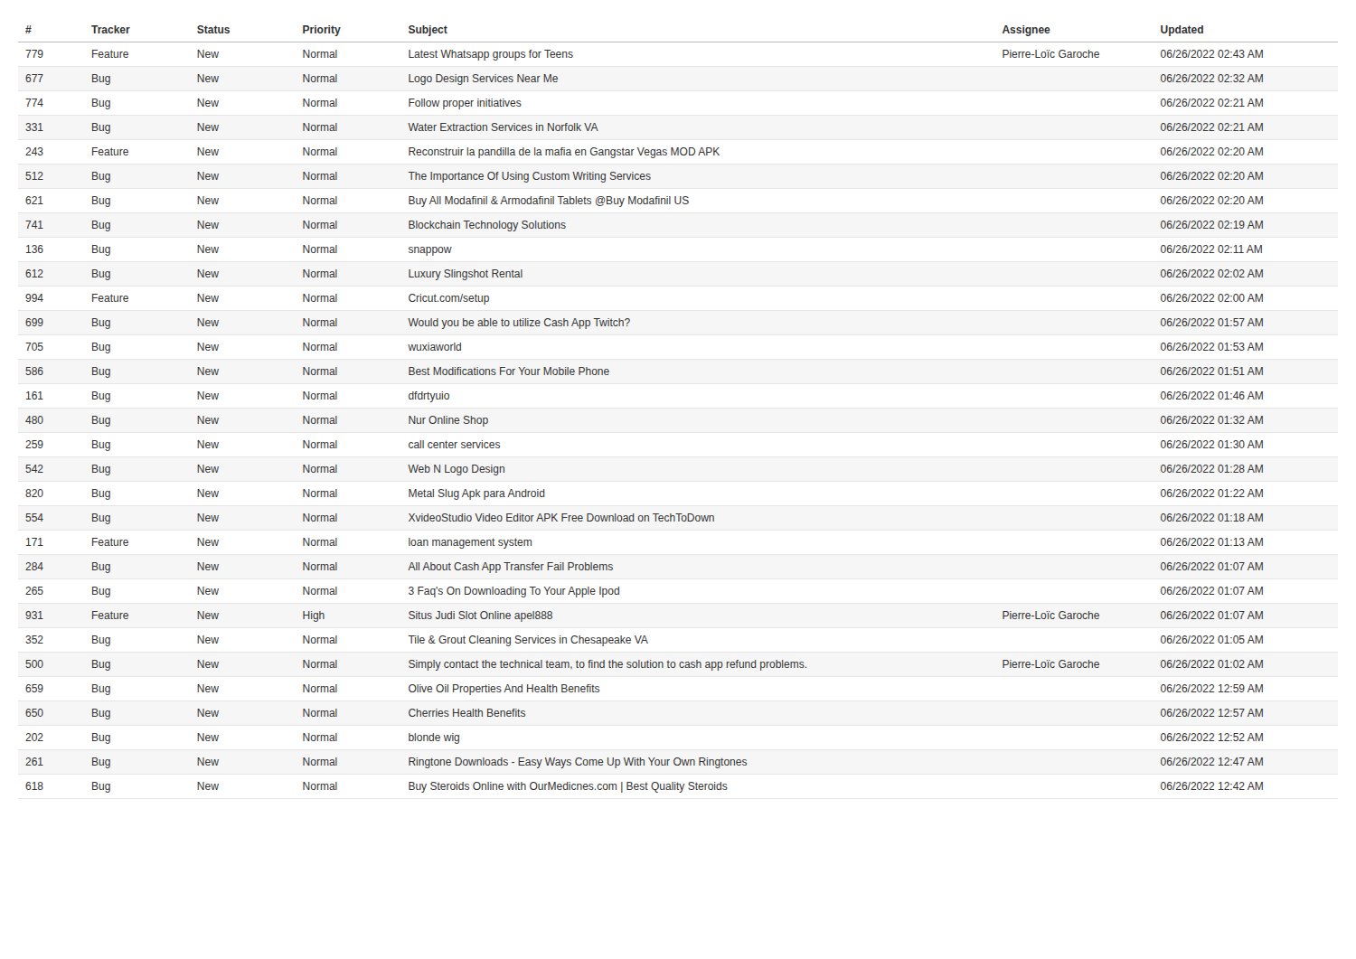| # | Tracker | Status | Priority | Subject | Assignee | Updated |
| --- | --- | --- | --- | --- | --- | --- |
| 779 | Feature | New | Normal | Latest Whatsapp groups for Teens | Pierre-Loïc Garoche | 06/26/2022 02:43 AM |
| 677 | Bug | New | Normal | Logo Design Services Near Me | | 06/26/2022 02:32 AM |
| 774 | Bug | New | Normal | Follow proper initiatives | | 06/26/2022 02:21 AM |
| 331 | Bug | New | Normal | Water Extraction Services in Norfolk VA | | 06/26/2022 02:21 AM |
| 243 | Feature | New | Normal | Reconstruir la pandilla de la mafia en Gangstar Vegas MOD APK | | 06/26/2022 02:20 AM |
| 512 | Bug | New | Normal | The Importance Of Using Custom Writing Services | | 06/26/2022 02:20 AM |
| 621 | Bug | New | Normal | Buy All Modafinil & Armodafinil Tablets @Buy Modafinil US | | 06/26/2022 02:20 AM |
| 741 | Bug | New | Normal | Blockchain Technology Solutions | | 06/26/2022 02:19 AM |
| 136 | Bug | New | Normal | snappow | | 06/26/2022 02:11 AM |
| 612 | Bug | New | Normal | Luxury Slingshot Rental | | 06/26/2022 02:02 AM |
| 994 | Feature | New | Normal | Cricut.com/setup | | 06/26/2022 02:00 AM |
| 699 | Bug | New | Normal | Would you be able to utilize Cash App Twitch? | | 06/26/2022 01:57 AM |
| 705 | Bug | New | Normal | wuxiaworld | | 06/26/2022 01:53 AM |
| 586 | Bug | New | Normal | Best Modifications For Your Mobile Phone | | 06/26/2022 01:51 AM |
| 161 | Bug | New | Normal | dfdrtyuio | | 06/26/2022 01:46 AM |
| 480 | Bug | New | Normal | Nur Online Shop | | 06/26/2022 01:32 AM |
| 259 | Bug | New | Normal | call center services | | 06/26/2022 01:30 AM |
| 542 | Bug | New | Normal | Web N Logo Design | | 06/26/2022 01:28 AM |
| 820 | Bug | New | Normal | Metal Slug Apk para Android | | 06/26/2022 01:22 AM |
| 554 | Bug | New | Normal | XvideoStudio Video Editor APK Free Download on TechToDown | | 06/26/2022 01:18 AM |
| 171 | Feature | New | Normal | loan management system | | 06/26/2022 01:13 AM |
| 284 | Bug | New | Normal | All About Cash App Transfer Fail Problems | | 06/26/2022 01:07 AM |
| 265 | Bug | New | Normal | 3 Faq's On Downloading To Your Apple Ipod | | 06/26/2022 01:07 AM |
| 931 | Feature | New | High | Situs Judi Slot Online apel888 | Pierre-Loïc Garoche | 06/26/2022 01:07 AM |
| 352 | Bug | New | Normal | Tile & Grout Cleaning Services in Chesapeake VA | | 06/26/2022 01:05 AM |
| 500 | Bug | New | Normal | Simply contact the technical team, to find the solution to cash app refund problems. | Pierre-Loïc Garoche | 06/26/2022 01:02 AM |
| 659 | Bug | New | Normal | Olive Oil Properties And Health Benefits | | 06/26/2022 12:59 AM |
| 650 | Bug | New | Normal | Cherries Health Benefits | | 06/26/2022 12:57 AM |
| 202 | Bug | New | Normal | blonde wig | | 06/26/2022 12:52 AM |
| 261 | Bug | New | Normal | Ringtone Downloads - Easy Ways Come Up With Your Own Ringtones | | 06/26/2022 12:47 AM |
| 618 | Bug | New | Normal | Buy Steroids Online with OurMedicnes.com / Best Quality Steroids | | 06/26/2022 12:42 AM |